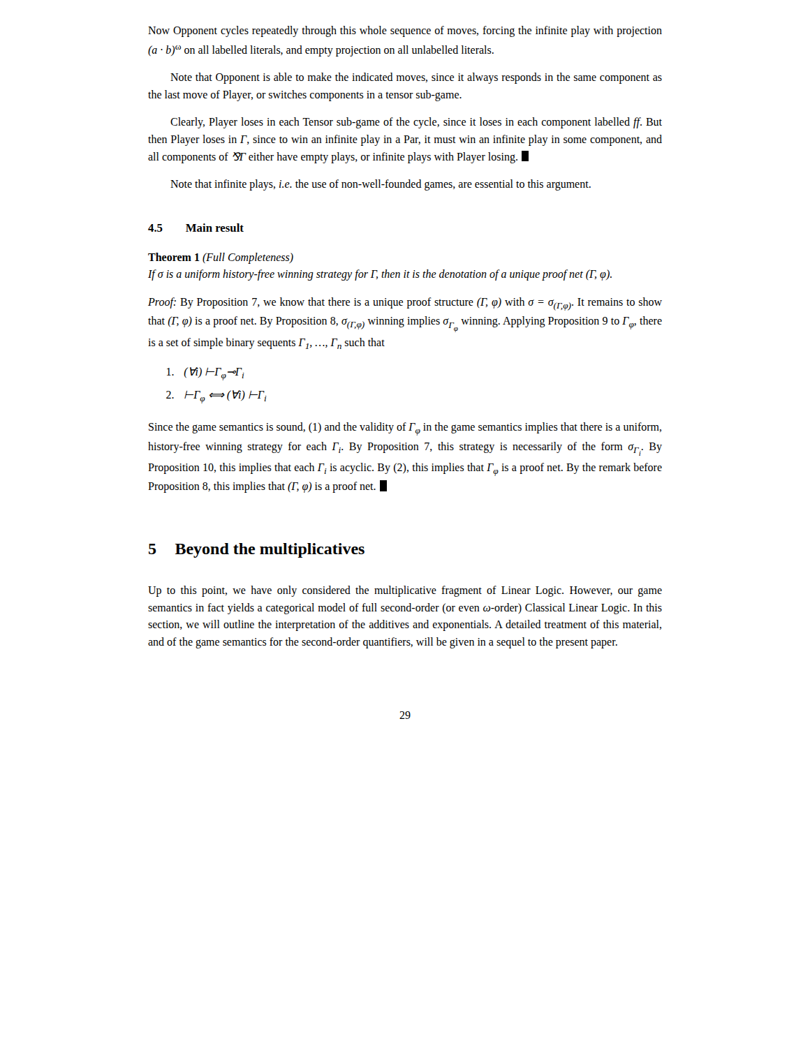Now Opponent cycles repeatedly through this whole sequence of moves, forcing the infinite play with projection (a · b)ω on all labelled literals, and empty projection on all unlabelled literals.
Note that Opponent is able to make the indicated moves, since it always responds in the same component as the last move of Player, or switches components in a tensor sub-game.
Clearly, Player loses in each Tensor sub-game of the cycle, since it loses in each component labelled ff. But then Player loses in Γ, since to win an infinite play in a Par, it must win an infinite play in some component, and all components of ⅋Γ either have empty plays, or infinite plays with Player losing.
Note that infinite plays, i.e. the use of non-well-founded games, are essential to this argument.
4.5 Main result
Theorem 1 (Full Completeness)
If σ is a uniform history-free winning strategy for Γ, then it is the denotation of a unique proof net (Γ, φ).
Proof: By Proposition 7, we know that there is a unique proof structure (Γ, φ) with σ = σ(Γ,φ). It remains to show that (Γ, φ) is a proof net. By Proposition 8, σ(Γ,φ) winning implies σΓφ winning. Applying Proposition 9 to Γφ, there is a set of simple binary sequents Γ1, …, Γn such that
(∀i) ⊢Γφ⊸Γi
⊢Γφ ⟺ (∀i) ⊢Γi
Since the game semantics is sound, (1) and the validity of Γφ in the game semantics implies that there is a uniform, history-free winning strategy for each Γi. By Proposition 7, this strategy is necessarily of the form σΓi. By Proposition 10, this implies that each Γi is acyclic. By (2), this implies that Γφ is a proof net. By the remark before Proposition 8, this implies that (Γ, φ) is a proof net.
5 Beyond the multiplicatives
Up to this point, we have only considered the multiplicative fragment of Linear Logic. However, our game semantics in fact yields a categorical model of full second-order (or even ω-order) Classical Linear Logic. In this section, we will outline the interpretation of the additives and exponentials. A detailed treatment of this material, and of the game semantics for the second-order quantifiers, will be given in a sequel to the present paper.
29